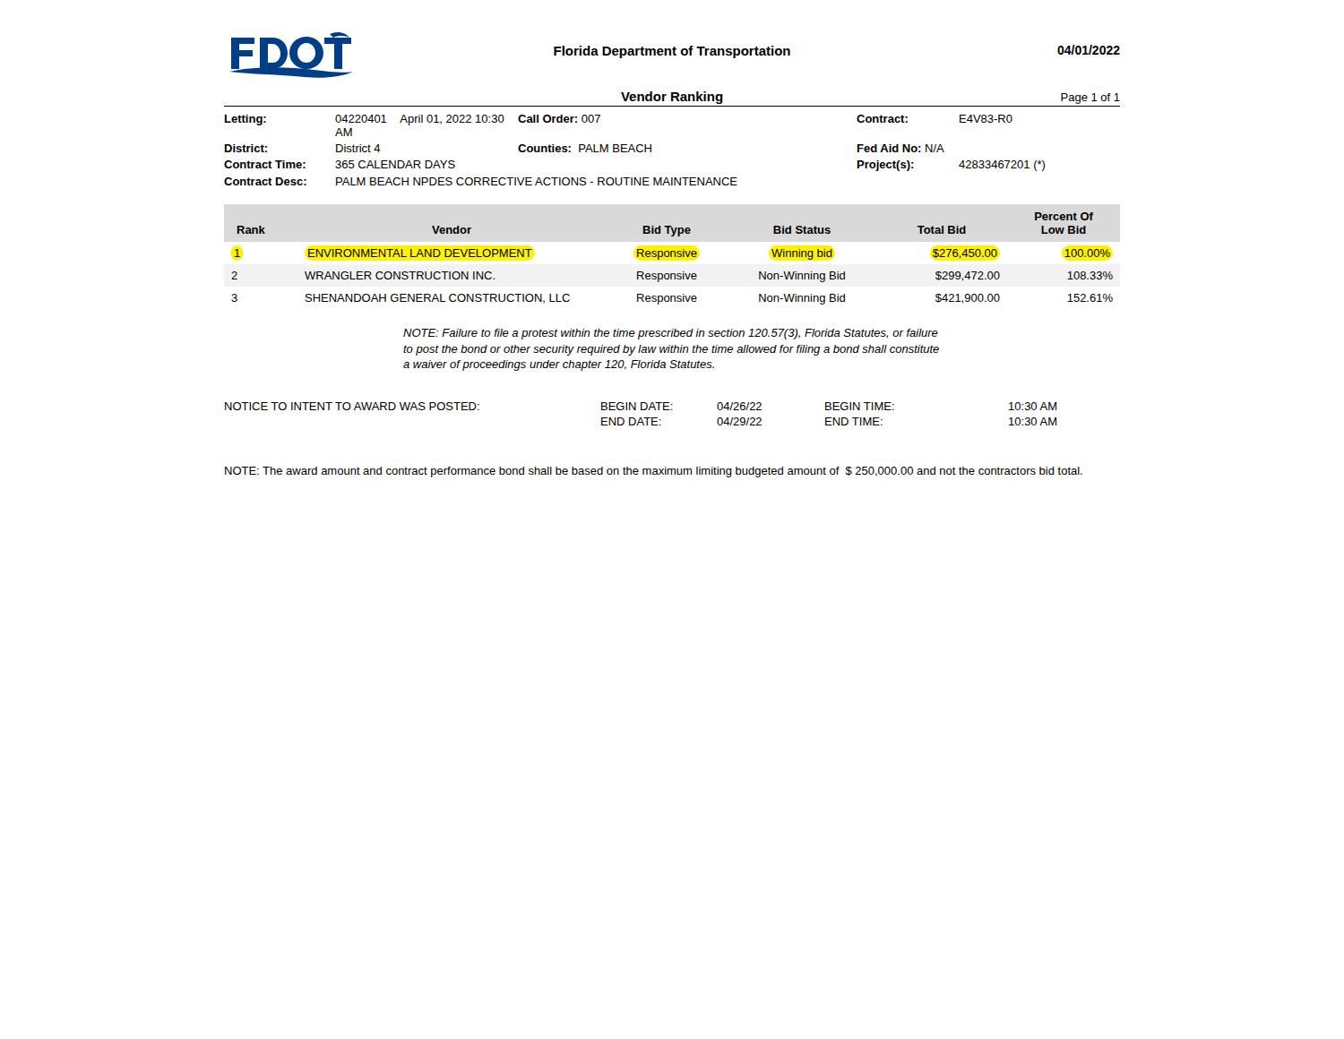Florida Department of Transportation
04/01/2022
Vendor Ranking
Page 1 of 1
Letting:
04220401 April 01, 2022 10:30 AM
Call Order: 007
Contract:
E4V83-R0
District:
District 4
Counties: PALM BEACH
Fed Aid No: N/A
Contract Time:
365 CALENDAR DAYS
Project(s):
42833467201 (*)
Contract Desc:
PALM BEACH NPDES CORRECTIVE ACTIONS - ROUTINE MAINTENANCE
| Rank | Vendor | Bid Type | Bid Status | Total Bid | Percent Of Low Bid |
| --- | --- | --- | --- | --- | --- |
| 1 | ENVIRONMENTAL LAND DEVELOPMENT | Responsive | Winning bid | $276,450.00 | 100.00% |
| 2 | WRANGLER CONSTRUCTION INC. | Responsive | Non-Winning Bid | $299,472.00 | 108.33% |
| 3 | SHENANDOAH GENERAL CONSTRUCTION, LLC | Responsive | Non-Winning Bid | $421,900.00 | 152.61% |
NOTE: Failure to file a protest within the time prescribed in section 120.57(3), Florida Statutes, or failure to post the bond or other security required by law within the time allowed for filing a bond shall constitute a waiver of proceedings under chapter 120, Florida Statutes.
NOTICE TO INTENT TO AWARD WAS POSTED:
BEGIN DATE:
04/26/22
BEGIN TIME:
10:30 AM
END DATE:
04/29/22
END TIME:
10:30 AM
NOTE: The award amount and contract performance bond shall be based on the maximum limiting budgeted amount of $ 250,000.00 and not the contractors bid total.